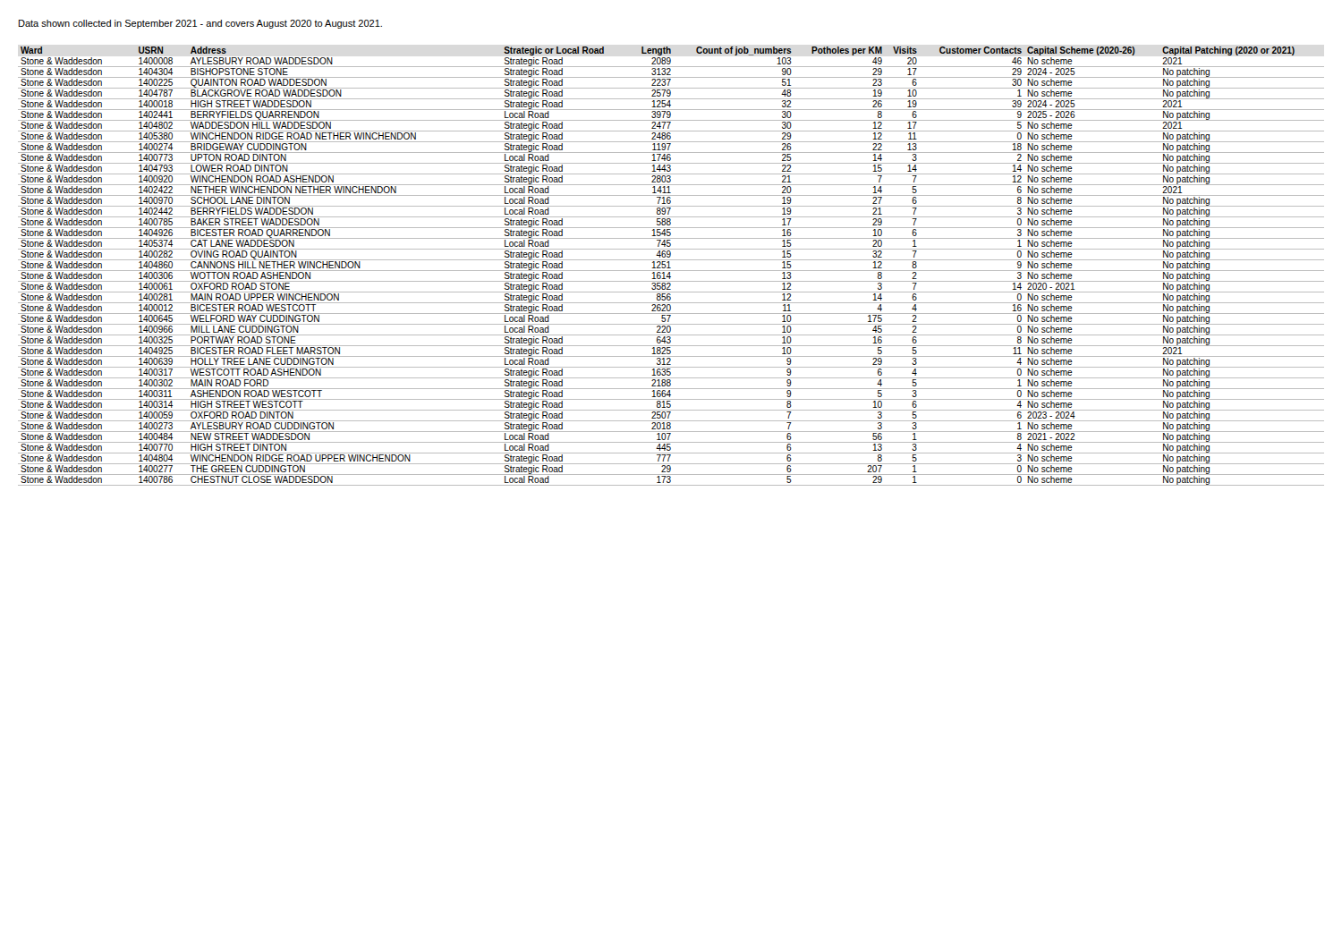Data shown collected in September 2021 - and covers August 2020 to August 2021.
| Ward | USRN | Address | Strategic or Local Road | Length | Count of job_numbers | Potholes per KM | Visits | Customer Contacts | Capital Scheme (2020-26) | Capital Patching (2020 or 2021) |
| --- | --- | --- | --- | --- | --- | --- | --- | --- | --- | --- |
| Stone & Waddesdon | 1400008 | AYLESBURY ROAD WADDESDON | Strategic Road | 2089 | 103 | 49 | 20 | 46 | No scheme | 2021 |
| Stone & Waddesdon | 1404304 | BISHOPSTONE STONE | Strategic Road | 3132 | 90 | 29 | 17 | 29 | 2024 - 2025 | No patching |
| Stone & Waddesdon | 1400225 | QUAINTON ROAD WADDESDON | Strategic Road | 2237 | 51 | 23 | 6 | 30 | No scheme | No patching |
| Stone & Waddesdon | 1404787 | BLACKGROVE ROAD WADDESDON | Strategic Road | 2579 | 48 | 19 | 10 | 1 | No scheme | No patching |
| Stone & Waddesdon | 1400018 | HIGH STREET WADDESDON | Strategic Road | 1254 | 32 | 26 | 19 | 39 | 2024 - 2025 | 2021 |
| Stone & Waddesdon | 1402441 | BERRYFIELDS QUARRENDON | Local Road | 3979 | 30 | 8 | 6 | 9 | 2025 - 2026 | No patching |
| Stone & Waddesdon | 1404802 | WADDESDON HILL WADDESDON | Strategic Road | 2477 | 30 | 12 | 17 | 5 | No scheme | 2021 |
| Stone & Waddesdon | 1405380 | WINCHENDON RIDGE ROAD NETHER WINCHENDON | Strategic Road | 2486 | 29 | 12 | 11 | 0 | No scheme | No patching |
| Stone & Waddesdon | 1400274 | BRIDGEWAY CUDDINGTON | Strategic Road | 1197 | 26 | 22 | 13 | 18 | No scheme | No patching |
| Stone & Waddesdon | 1400773 | UPTON ROAD DINTON | Local Road | 1746 | 25 | 14 | 3 | 2 | No scheme | No patching |
| Stone & Waddesdon | 1404793 | LOWER ROAD DINTON | Strategic Road | 1443 | 22 | 15 | 14 | 14 | No scheme | No patching |
| Stone & Waddesdon | 1400920 | WINCHENDON ROAD ASHENDON | Strategic Road | 2803 | 21 | 7 | 7 | 12 | No scheme | No patching |
| Stone & Waddesdon | 1402422 | NETHER WINCHENDON NETHER WINCHENDON | Local Road | 1411 | 20 | 14 | 5 | 6 | No scheme | 2021 |
| Stone & Waddesdon | 1400970 | SCHOOL LANE DINTON | Local Road | 716 | 19 | 27 | 6 | 8 | No scheme | No patching |
| Stone & Waddesdon | 1402442 | BERRYFIELDS WADDESDON | Local Road | 897 | 19 | 21 | 7 | 3 | No scheme | No patching |
| Stone & Waddesdon | 1400785 | BAKER STREET WADDESDON | Strategic Road | 588 | 17 | 29 | 7 | 0 | No scheme | No patching |
| Stone & Waddesdon | 1404926 | BICESTER ROAD QUARRENDON | Strategic Road | 1545 | 16 | 10 | 6 | 3 | No scheme | No patching |
| Stone & Waddesdon | 1405374 | CAT LANE WADDESDON | Local Road | 745 | 15 | 20 | 1 | 1 | No scheme | No patching |
| Stone & Waddesdon | 1400282 | OVING ROAD QUAINTON | Strategic Road | 469 | 15 | 32 | 7 | 0 | No scheme | No patching |
| Stone & Waddesdon | 1404860 | CANNONS HILL NETHER WINCHENDON | Strategic Road | 1251 | 15 | 12 | 8 | 9 | No scheme | No patching |
| Stone & Waddesdon | 1400306 | WOTTON ROAD ASHENDON | Strategic Road | 1614 | 13 | 8 | 2 | 3 | No scheme | No patching |
| Stone & Waddesdon | 1400061 | OXFORD ROAD STONE | Strategic Road | 3582 | 12 | 3 | 7 | 14 | 2020 - 2021 | No patching |
| Stone & Waddesdon | 1400281 | MAIN ROAD UPPER WINCHENDON | Strategic Road | 856 | 12 | 14 | 6 | 0 | No scheme | No patching |
| Stone & Waddesdon | 1400012 | BICESTER ROAD WESTCOTT | Strategic Road | 2620 | 11 | 4 | 4 | 16 | No scheme | No patching |
| Stone & Waddesdon | 1400645 | WELFORD WAY CUDDINGTON | Local Road | 57 | 10 | 175 | 2 | 0 | No scheme | No patching |
| Stone & Waddesdon | 1400966 | MILL LANE CUDDINGTON | Local Road | 220 | 10 | 45 | 2 | 0 | No scheme | No patching |
| Stone & Waddesdon | 1400325 | PORTWAY ROAD STONE | Strategic Road | 643 | 10 | 16 | 6 | 8 | No scheme | No patching |
| Stone & Waddesdon | 1404925 | BICESTER ROAD FLEET MARSTON | Strategic Road | 1825 | 10 | 5 | 5 | 11 | No scheme | 2021 |
| Stone & Waddesdon | 1400639 | HOLLY TREE LANE CUDDINGTON | Local Road | 312 | 9 | 29 | 3 | 4 | No scheme | No patching |
| Stone & Waddesdon | 1400317 | WESTCOTT ROAD ASHENDON | Strategic Road | 1635 | 9 | 6 | 4 | 0 | No scheme | No patching |
| Stone & Waddesdon | 1400302 | MAIN ROAD FORD | Strategic Road | 2188 | 9 | 4 | 5 | 1 | No scheme | No patching |
| Stone & Waddesdon | 1400311 | ASHENDON ROAD WESTCOTT | Strategic Road | 1664 | 9 | 5 | 3 | 0 | No scheme | No patching |
| Stone & Waddesdon | 1400314 | HIGH STREET WESTCOTT | Strategic Road | 815 | 8 | 10 | 6 | 4 | No scheme | No patching |
| Stone & Waddesdon | 1400059 | OXFORD ROAD DINTON | Strategic Road | 2507 | 7 | 3 | 5 | 6 | 2023 - 2024 | No patching |
| Stone & Waddesdon | 1400273 | AYLESBURY ROAD CUDDINGTON | Strategic Road | 2018 | 7 | 3 | 3 | 1 | No scheme | No patching |
| Stone & Waddesdon | 1400484 | NEW STREET WADDESDON | Local Road | 107 | 6 | 56 | 1 | 8 | 2021 - 2022 | No patching |
| Stone & Waddesdon | 1400770 | HIGH STREET DINTON | Local Road | 445 | 6 | 13 | 3 | 4 | No scheme | No patching |
| Stone & Waddesdon | 1404804 | WINCHENDON RIDGE ROAD UPPER WINCHENDON | Strategic Road | 777 | 6 | 8 | 5 | 3 | No scheme | No patching |
| Stone & Waddesdon | 1400277 | THE GREEN CUDDINGTON | Strategic Road | 29 | 6 | 207 | 1 | 0 | No scheme | No patching |
| Stone & Waddesdon | 1400786 | CHESTNUT CLOSE WADDESDON | Local Road | 173 | 5 | 29 | 1 | 0 | No scheme | No patching |